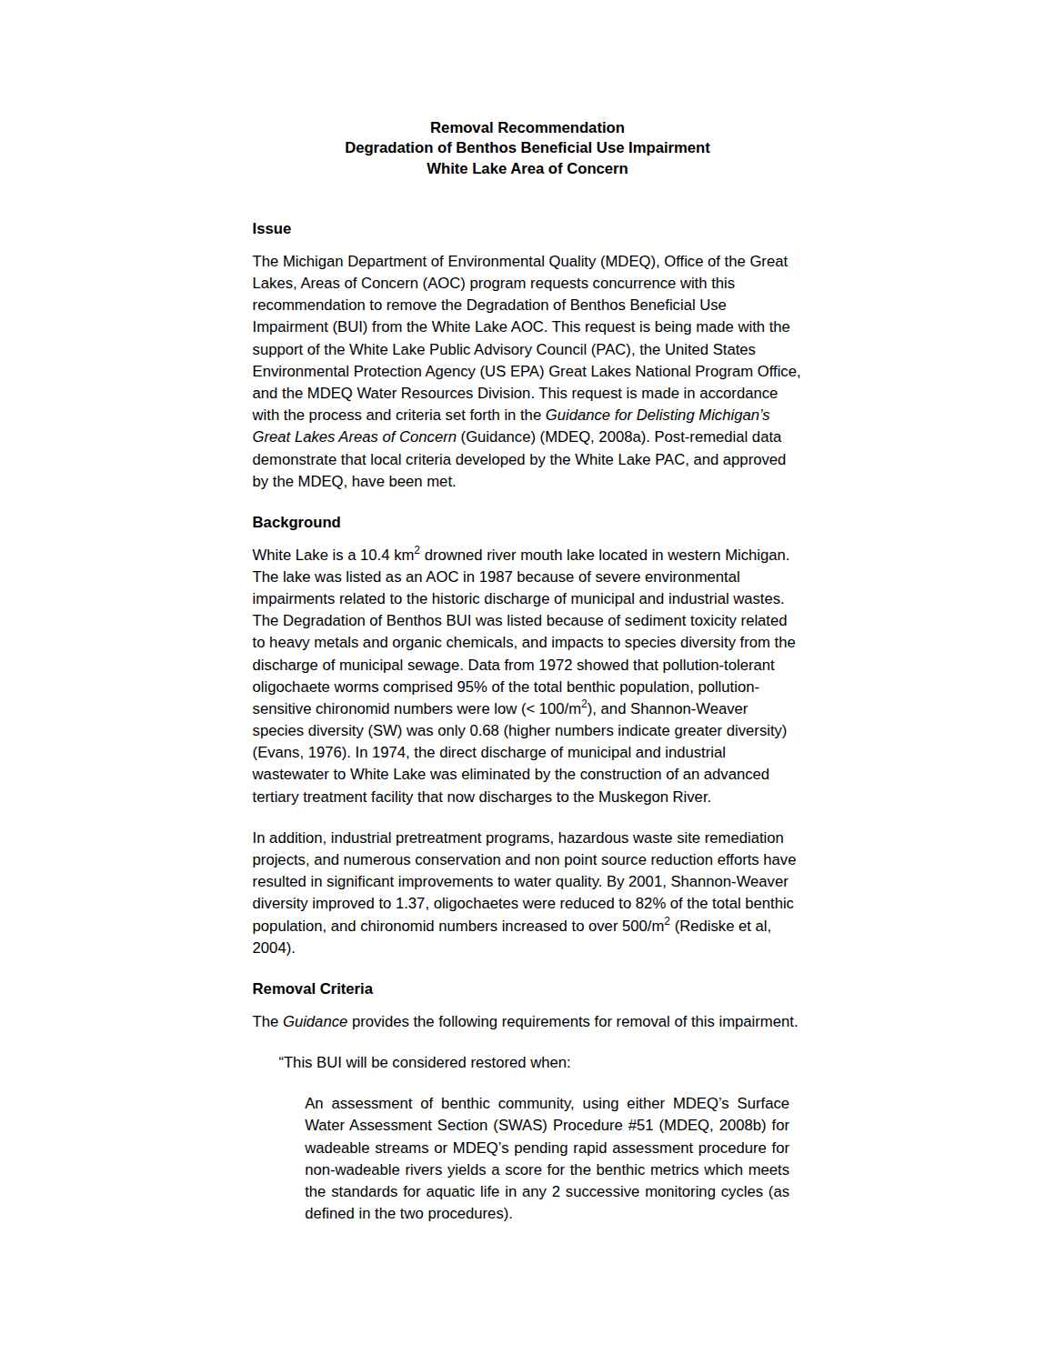Removal Recommendation
Degradation of Benthos Beneficial Use Impairment
White Lake Area of Concern
Issue
The Michigan Department of Environmental Quality (MDEQ), Office of the Great Lakes, Areas of Concern (AOC) program requests concurrence with this recommendation to remove the Degradation of Benthos Beneficial Use Impairment (BUI) from the White Lake AOC. This request is being made with the support of the White Lake Public Advisory Council (PAC), the United States Environmental Protection Agency (US EPA) Great Lakes National Program Office, and the MDEQ Water Resources Division. This request is made in accordance with the process and criteria set forth in the Guidance for Delisting Michigan’s Great Lakes Areas of Concern (Guidance) (MDEQ, 2008a). Post-remedial data demonstrate that local criteria developed by the White Lake PAC, and approved by the MDEQ, have been met.
Background
White Lake is a 10.4 km2 drowned river mouth lake located in western Michigan. The lake was listed as an AOC in 1987 because of severe environmental impairments related to the historic discharge of municipal and industrial wastes. The Degradation of Benthos BUI was listed because of sediment toxicity related to heavy metals and organic chemicals, and impacts to species diversity from the discharge of municipal sewage. Data from 1972 showed that pollution-tolerant oligochaete worms comprised 95% of the total benthic population, pollution-sensitive chironomid numbers were low (< 100/m2), and Shannon-Weaver species diversity (SW) was only 0.68 (higher numbers indicate greater diversity) (Evans, 1976). In 1974, the direct discharge of municipal and industrial wastewater to White Lake was eliminated by the construction of an advanced tertiary treatment facility that now discharges to the Muskegon River.
In addition, industrial pretreatment programs, hazardous waste site remediation projects, and numerous conservation and non point source reduction efforts have resulted in significant improvements to water quality. By 2001, Shannon-Weaver diversity improved to 1.37, oligochaetes were reduced to 82% of the total benthic population, and chironomid numbers increased to over 500/m2 (Rediske et al, 2004).
Removal Criteria
The Guidance provides the following requirements for removal of this impairment.
“This BUI will be considered restored when:
An assessment of benthic community, using either MDEQ’s Surface Water Assessment Section (SWAS) Procedure #51 (MDEQ, 2008b) for wadeable streams or MDEQ’s pending rapid assessment procedure for non-wadeable rivers yields a score for the benthic metrics which meets the standards for aquatic life in any 2 successive monitoring cycles (as defined in the two procedures).